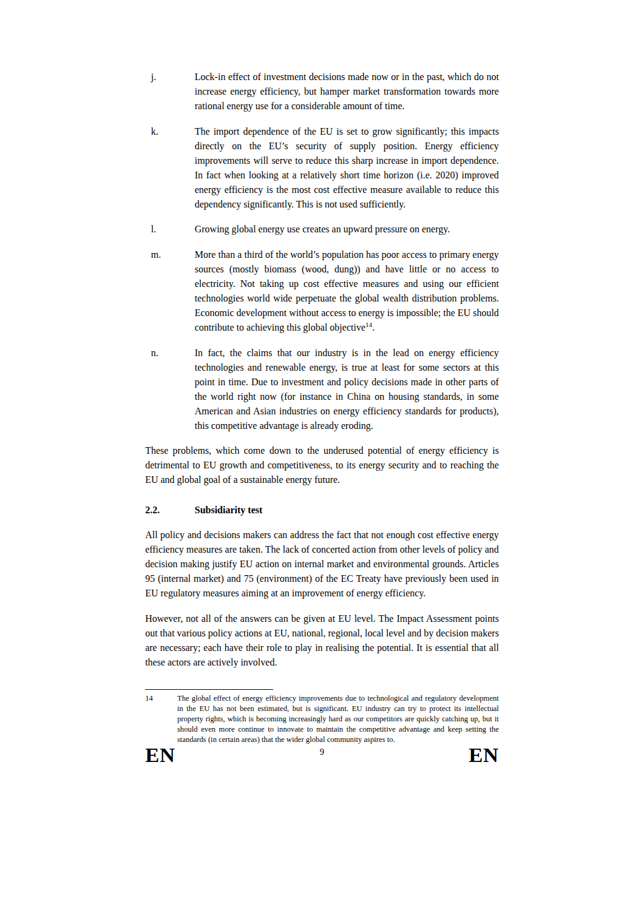j.
Lock-in effect of investment decisions made now or in the past, which do not increase energy efficiency, but hamper market transformation towards more rational energy use for a considerable amount of time.
k.
The import dependence of the EU is set to grow significantly; this impacts directly on the EU’s security of supply position. Energy efficiency improvements will serve to reduce this sharp increase in import dependence. In fact when looking at a relatively short time horizon (i.e. 2020) improved energy efficiency is the most cost effective measure available to reduce this dependency significantly. This is not used sufficiently.
l.
Growing global energy use creates an upward pressure on energy.
m.
More than a third of the world’s population has poor access to primary energy sources (mostly biomass (wood, dung)) and have little or no access to electricity. Not taking up cost effective measures and using our efficient technologies world wide perpetuate the global wealth distribution problems. Economic development without access to energy is impossible; the EU should contribute to achieving this global objective14.
n.
In fact, the claims that our industry is in the lead on energy efficiency technologies and renewable energy, is true at least for some sectors at this point in time. Due to investment and policy decisions made in other parts of the world right now (for instance in China on housing standards, in some American and Asian industries on energy efficiency standards for products), this competitive advantage is already eroding.
These problems, which come down to the underused potential of energy efficiency is detrimental to EU growth and competitiveness, to its energy security and to reaching the EU and global goal of a sustainable energy future.
2.2.
Subsidiarity test
All policy and decisions makers can address the fact that not enough cost effective energy efficiency measures are taken. The lack of concerted action from other levels of policy and decision making justify EU action on internal market and environmental grounds. Articles 95 (internal market) and 75 (environment) of the EC Treaty have previously been used in EU regulatory measures aiming at an improvement of energy efficiency.
However, not all of the answers can be given at EU level. The Impact Assessment points out that various policy actions at EU, national, regional, local level and by decision makers are necessary; each have their role to play in realising the potential. It is essential that all these actors are actively involved.
14
The global effect of energy efficiency improvements due to technological and regulatory development in the EU has not been estimated, but is significant. EU industry can try to protect its intellectual property rights, which is becoming increasingly hard as our competitors are quickly catching up, but it should even more continue to innovate to maintain the competitive advantage and keep setting the standards (in certain areas) that the wider global community aspires to.
EN
9
EN